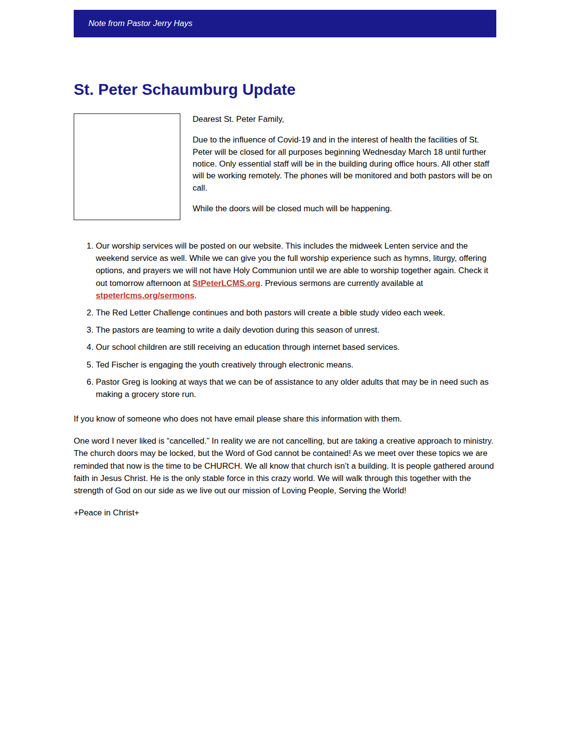Note from Pastor Jerry Hays
St. Peter Schaumburg Update
Dearest St. Peter Family,
Due to the influence of Covid-19 and in the interest of health the facilities of St. Peter will be closed for all purposes beginning Wednesday March 18 until further notice. Only essential staff will be in the building during office hours. All other staff will be working remotely. The phones will be monitored and both pastors will be on call.
While the doors will be closed much will be happening.
Our worship services will be posted on our website. This includes the midweek Lenten service and the weekend service as well. While we can give you the full worship experience such as hymns, liturgy, offering options, and prayers we will not have Holy Communion until we are able to worship together again. Check it out tomorrow afternoon at StPeterLCMS.org. Previous sermons are currently available at stpeterlcms.org/sermons.
The Red Letter Challenge continues and both pastors will create a bible study video each week.
The pastors are teaming to write a daily devotion during this season of unrest.
Our school children are still receiving an education through internet based services.
Ted Fischer is engaging the youth creatively through electronic means.
Pastor Greg is looking at ways that we can be of assistance to any older adults that may be in need such as making a grocery store run.
If you know of someone who does not have email please share this information with them.
One word I never liked is “cancelled.” In reality we are not cancelling, but are taking a creative approach to ministry. The church doors may be locked, but the Word of God cannot be contained! As we meet over these topics we are reminded that now is the time to be CHURCH. We all know that church isn’t a building. It is people gathered around faith in Jesus Christ. He is the only stable force in this crazy world. We will walk through this together with the strength of God on our side as we live out our mission of Loving People, Serving the World!
+Peace in Christ+